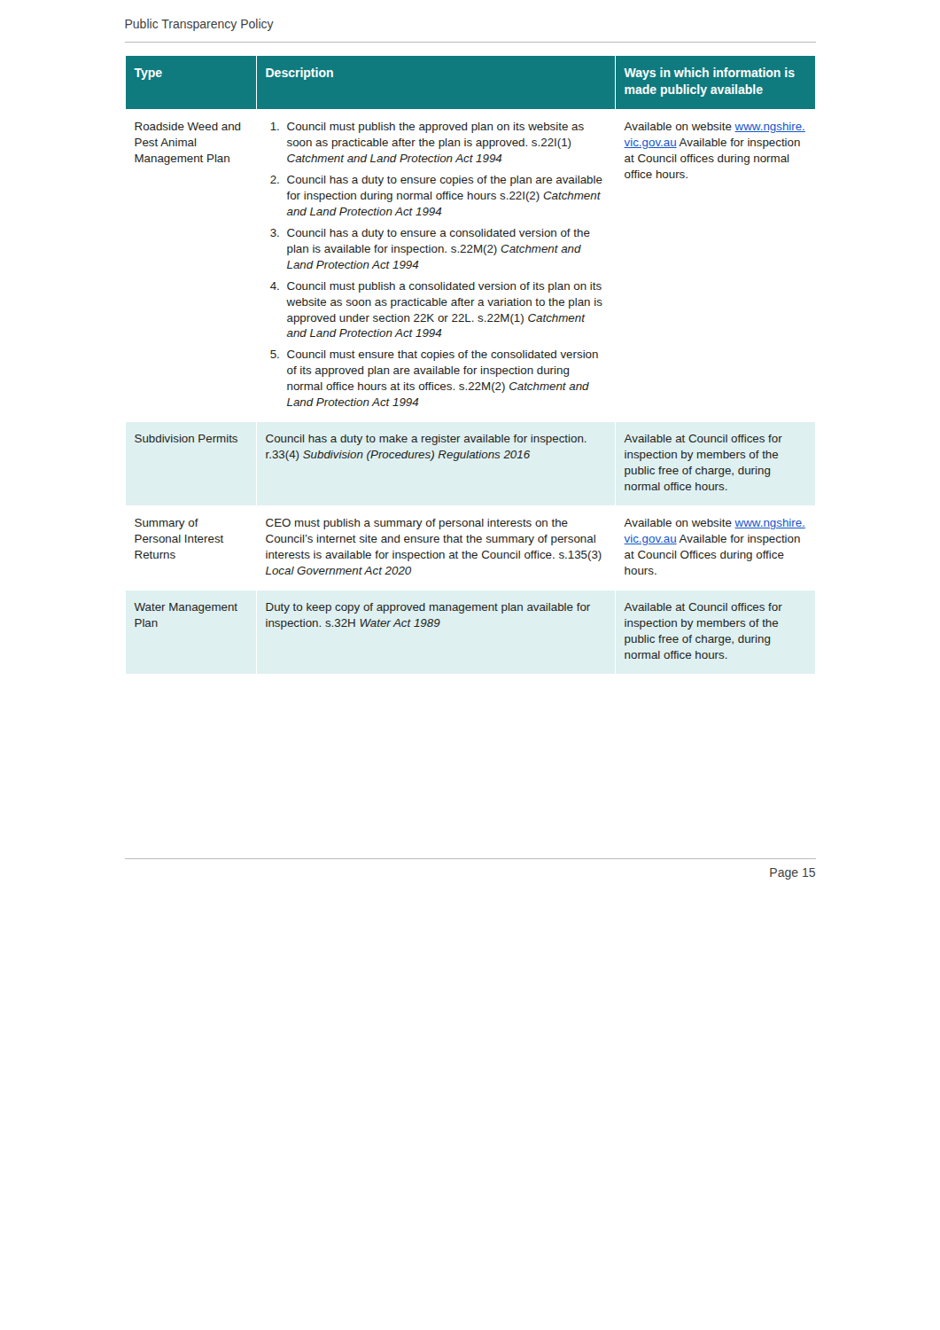Public Transparency Policy
| Type | Description | Ways in which information is made publicly available |
| --- | --- | --- |
| Roadside Weed and Pest Animal Management Plan | Council must publish the approved plan on its website as soon as practicable after the plan is approved. s.22I(1) Catchment and Land Protection Act 1994 Council has a duty to ensure copies of the plan are available for inspection during normal office hours s.22I(2) Catchment and Land Protection Act 1994 Council has a duty to ensure a consolidated version of the plan is available for inspection. s.22M(2) Catchment and Land Protection Act 1994 Council must publish a consolidated version of its plan on its website as soon as practicable after a variation to the plan is approved under section 22K or 22L. s.22M(1) Catchment and Land Protection Act 1994 Council must ensure that copies of the consolidated version of its approved plan are available for inspection during normal office hours at its offices. s.22M(2) Catchment and Land Protection Act 1994 | Available on website www.ngshire.vic.gov.au Available for inspection at Council offices during normal office hours. |
| Subdivision Permits | Council has a duty to make a register available for inspection. r.33(4) Subdivision (Procedures) Regulations 2016 | Available at Council offices for inspection by members of the public free of charge, during normal office hours. |
| Summary of Personal Interest Returns | CEO must publish a summary of personal interests on the Council’s internet site and ensure that the summary of personal interests is available for inspection at the Council office. s.135(3) Local Government Act 2020 | Available on website www.ngshire.vic.gov.au Available for inspection at Council Offices during office hours. |
| Water Management Plan | Duty to keep copy of approved management plan available for inspection. s.32H Water Act 1989 | Available at Council offices for inspection by members of the public free of charge, during normal office hours. |
Page 15